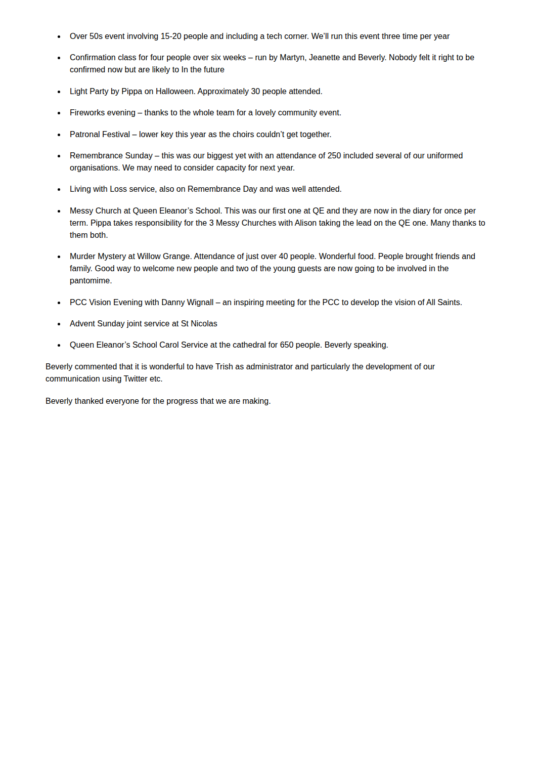Over 50s event involving 15-20 people and including a tech corner. We’ll run this event three time per year
Confirmation class for four people over six weeks – run by Martyn, Jeanette and Beverly. Nobody felt it right to be confirmed now but are likely to In the future
Light Party by Pippa on Halloween. Approximately 30 people attended.
Fireworks evening – thanks to the whole team for a lovely community event.
Patronal Festival – lower key this year as the choirs couldn’t get together.
Remembrance Sunday – this was our biggest yet with an attendance of 250 included several of our uniformed organisations. We may need to consider capacity for next year.
Living with Loss service, also on Remembrance Day and was well attended.
Messy Church at Queen Eleanor’s School. This was our first one at QE and they are now in the diary for once per term. Pippa takes responsibility for the 3 Messy Churches with Alison taking the lead on the QE one. Many thanks to them both.
Murder Mystery at Willow Grange. Attendance of just over 40 people. Wonderful food. People brought friends and family. Good way to welcome new people and two of the young guests are now going to be involved in the pantomime.
PCC Vision Evening with Danny Wignall – an inspiring meeting for the PCC to develop the vision of All Saints.
Advent Sunday joint service at St Nicolas
Queen Eleanor’s School Carol Service at the cathedral for 650 people. Beverly speaking.
Beverly commented that it is wonderful to have Trish as administrator and particularly the development of our communication using Twitter etc.
Beverly thanked everyone for the progress that we are making.